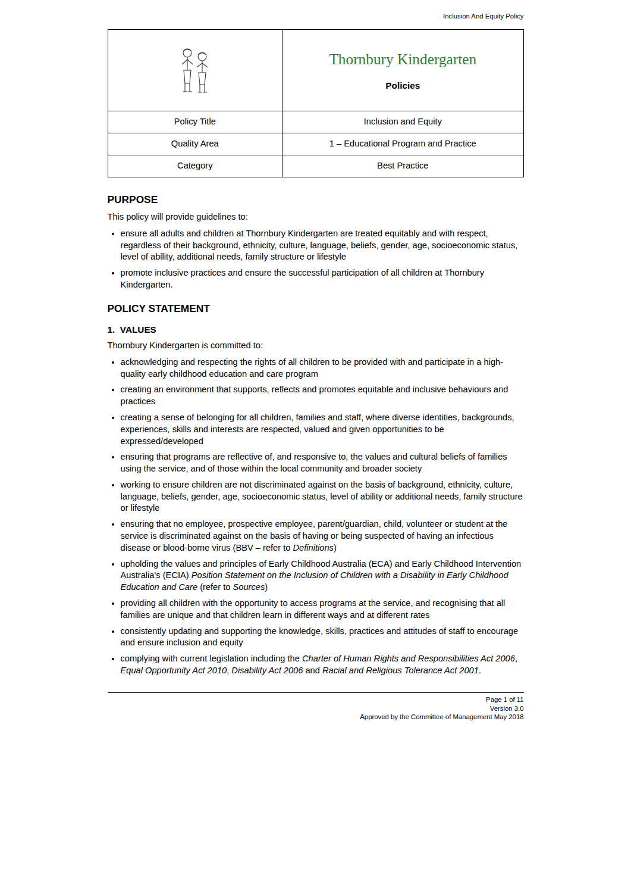Inclusion And Equity Policy
| | Thornbury Kindergarten Policies |
| Policy Title | Inclusion and Equity |
| Quality Area | 1 – Educational Program and Practice |
| Category | Best Practice |
PURPOSE
This policy will provide guidelines to:
ensure all adults and children at Thornbury Kindergarten are treated equitably and with respect, regardless of their background, ethnicity, culture, language, beliefs, gender, age, socioeconomic status, level of ability, additional needs, family structure or lifestyle
promote inclusive practices and ensure the successful participation of all children at Thornbury Kindergarten.
POLICY STATEMENT
1. VALUES
Thornbury Kindergarten is committed to:
acknowledging and respecting the rights of all children to be provided with and participate in a high-quality early childhood education and care program
creating an environment that supports, reflects and promotes equitable and inclusive behaviours and practices
creating a sense of belonging for all children, families and staff, where diverse identities, backgrounds, experiences, skills and interests are respected, valued and given opportunities to be expressed/developed
ensuring that programs are reflective of, and responsive to, the values and cultural beliefs of families using the service, and of those within the local community and broader society
working to ensure children are not discriminated against on the basis of background, ethnicity, culture, language, beliefs, gender, age, socioeconomic status, level of ability or additional needs, family structure or lifestyle
ensuring that no employee, prospective employee, parent/guardian, child, volunteer or student at the service is discriminated against on the basis of having or being suspected of having an infectious disease or blood-borne virus (BBV – refer to Definitions)
upholding the values and principles of Early Childhood Australia (ECA) and Early Childhood Intervention Australia's (ECIA) Position Statement on the Inclusion of Children with a Disability in Early Childhood Education and Care (refer to Sources)
providing all children with the opportunity to access programs at the service, and recognising that all families are unique and that children learn in different ways and at different rates
consistently updating and supporting the knowledge, skills, practices and attitudes of staff to encourage and ensure inclusion and equity
complying with current legislation including the Charter of Human Rights and Responsibilities Act 2006, Equal Opportunity Act 2010, Disability Act 2006 and Racial and Religious Tolerance Act 2001.
Page 1 of 11
Version 3.0
Approved by the Committee of Management May 2018